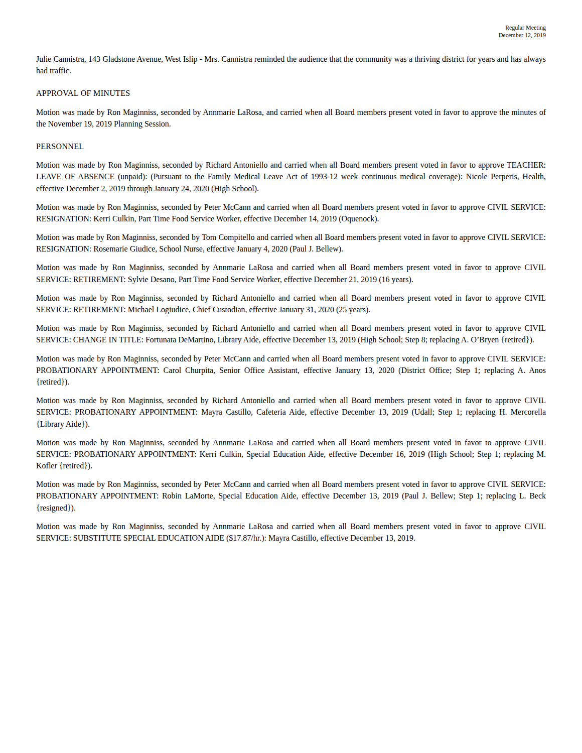Regular Meeting
December 12, 2019
Julie Cannistra, 143 Gladstone Avenue, West Islip - Mrs. Cannistra reminded the audience that the community was a thriving district for years and has always had traffic.
APPROVAL OF MINUTES
Motion was made by Ron Maginniss, seconded by Annmarie LaRosa, and carried when all Board members present voted in favor to approve the minutes of the November 19, 2019 Planning Session.
PERSONNEL
Motion was made by Ron Maginniss, seconded by Richard Antoniello and carried when all Board members present voted in favor to approve TEACHER: LEAVE OF ABSENCE (unpaid): (Pursuant to the Family Medical Leave Act of 1993-12 week continuous medical coverage): Nicole Perperis, Health, effective December 2, 2019 through January 24, 2020 (High School).
Motion was made by Ron Maginniss, seconded by Peter McCann and carried when all Board members present voted in favor to approve CIVIL SERVICE: RESIGNATION: Kerri Culkin, Part Time Food Service Worker, effective December 14, 2019 (Oquenock).
Motion was made by Ron Maginniss, seconded by Tom Compitello and carried when all Board members present voted in favor to approve CIVIL SERVICE: RESIGNATION: Rosemarie Giudice, School Nurse, effective January 4, 2020 (Paul J. Bellew).
Motion was made by Ron Maginniss, seconded by Annmarie LaRosa and carried when all Board members present voted in favor to approve CIVIL SERVICE: RETIREMENT: Sylvie Desano, Part Time Food Service Worker, effective December 21, 2019 (16 years).
Motion was made by Ron Maginniss, seconded by Richard Antoniello and carried when all Board members present voted in favor to approve CIVIL SERVICE: RETIREMENT: Michael Logiudice, Chief Custodian, effective January 31, 2020 (25 years).
Motion was made by Ron Maginniss, seconded by Richard Antoniello and carried when all Board members present voted in favor to approve CIVIL SERVICE: CHANGE IN TITLE: Fortunata DeMartino, Library Aide, effective December 13, 2019 (High School; Step 8; replacing A. O’Bryen {retired}).
Motion was made by Ron Maginniss, seconded by Peter McCann and carried when all Board members present voted in favor to approve CIVIL SERVICE: PROBATIONARY APPOINTMENT: Carol Churpita, Senior Office Assistant, effective January 13, 2020 (District Office; Step 1; replacing A. Anos {retired}).
Motion was made by Ron Maginniss, seconded by Richard Antoniello and carried when all Board members present voted in favor to approve CIVIL SERVICE: PROBATIONARY APPOINTMENT: Mayra Castillo, Cafeteria Aide, effective December 13, 2019 (Udall; Step 1; replacing H. Mercorella {Library Aide}).
Motion was made by Ron Maginniss, seconded by Annmarie LaRosa and carried when all Board members present voted in favor to approve CIVIL SERVICE: PROBATIONARY APPOINTMENT: Kerri Culkin, Special Education Aide, effective December 16, 2019 (High School; Step 1; replacing M. Kofler {retired}).
Motion was made by Ron Maginniss, seconded by Peter McCann and carried when all Board members present voted in favor to approve CIVIL SERVICE: PROBATIONARY APPOINTMENT: Robin LaMorte, Special Education Aide, effective December 13, 2019 (Paul J. Bellew; Step 1; replacing L. Beck {resigned}).
Motion was made by Ron Maginniss, seconded by Annmarie LaRosa and carried when all Board members present voted in favor to approve CIVIL SERVICE: SUBSTITUTE SPECIAL EDUCATION AIDE ($17.87/hr.): Mayra Castillo, effective December 13, 2019.